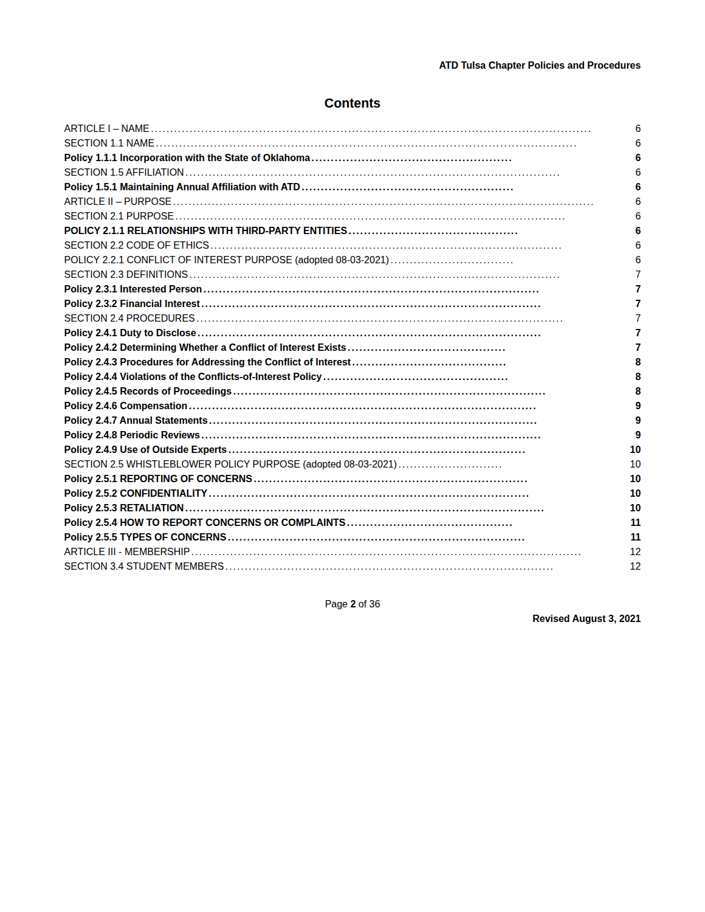ATD Tulsa Chapter Policies and Procedures
Contents
ARTICLE I – NAME.................................................................................................................. 6
SECTION 1.1 NAME............................................................................................................. 6
Policy 1.1.1 Incorporation with the State of Oklahoma.................................................... 6
SECTION 1.5 AFFILIATION................................................................................................. 6
Policy 1.5.1 Maintaining Annual Affiliation with ATD....................................................... 6
ARTICLE II – PURPOSE............................................................................................................. 6
SECTION 2.1 PURPOSE..................................................................................................... 6
POLICY 2.1.1 RELATIONSHIPS WITH THIRD-PARTY ENTITIES............................................ 6
SECTION 2.2 CODE OF ETHICS........................................................................................... 6
POLICY 2.2.1 CONFLICT OF INTEREST PURPOSE (adopted 08-03-2021)................................ 6
SECTION 2.3 DEFINITIONS................................................................................................ 7
Policy 2.3.1 Interested Person....................................................................................... 7
Policy 2.3.2 Financial Interest........................................................................................ 7
SECTION 2.4 PROCEDURES............................................................................................... 7
Policy 2.4.1 Duty to Disclose......................................................................................... 7
Policy 2.4.2 Determining Whether a Conflict of Interest Exists......................................... 7
Policy 2.4.3 Procedures for Addressing the Conflict of Interest........................................ 8
Policy 2.4.4 Violations of the Conflicts-of-Interest Policy................................................ 8
Policy 2.4.5 Records of Proceedings................................................................................. 8
Policy 2.4.6 Compensation.......................................................................................... 9
Policy 2.4.7 Annual Statements..................................................................................... 9
Policy 2.4.8 Periodic Reviews........................................................................................ 9
Policy 2.4.9 Use of Outside Experts............................................................................. 10
SECTION 2.5 WHISTLEBLOWER POLICY PURPOSE (adopted 08-03-2021)........................... 10
Policy 2.5.1 REPORTING OF CONCERNS....................................................................... 10
Policy 2.5.2 CONFIDENTIALITY................................................................................... 10
Policy 2.5.3 RETALIATION............................................................................................. 10
Policy 2.5.4 HOW TO REPORT CONCERNS OR COMPLAINTS........................................... 11
Policy 2.5.5 TYPES OF CONCERNS............................................................................. 11
ARTICLE III - MEMBERSHIP..................................................................................................... 12
SECTION 3.4 STUDENT MEMBERS..................................................................................... 12
Page 2 of 36
Revised August 3, 2021